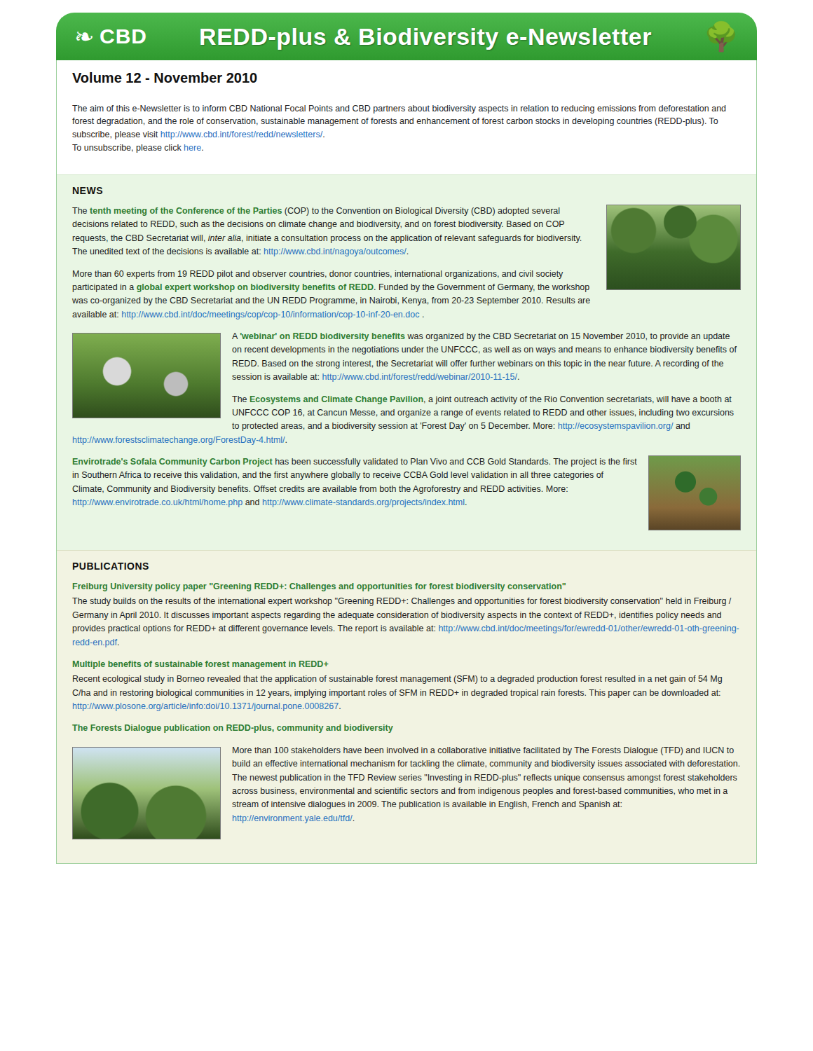❧ CBD
REDD-plus & Biodiversity e-Newsletter
🌳
Volume 12 - November 2010
The aim of this e-Newsletter is to inform CBD National Focal Points and CBD partners about biodiversity aspects in relation to reducing emissions from deforestation and forest degradation, and the role of conservation, sustainable management of forests and enhancement of forest carbon stocks in developing countries (REDD-plus). To subscribe, please visit http://www.cbd.int/forest/redd/newsletters/.
To unsubscribe, please click here.
NEWS
The tenth meeting of the Conference of the Parties (COP) to the Convention on Biological Diversity (CBD) adopted several decisions related to REDD, such as the decisions on climate change and biodiversity, and on forest biodiversity. Based on COP requests, the CBD Secretariat will, inter alia, initiate a consultation process on the application of relevant safeguards for biodiversity. The unedited text of the decisions is available at: http://www.cbd.int/nagoya/outcomes/.
More than 60 experts from 19 REDD pilot and observer countries, donor countries, international organizations, and civil society participated in a global expert workshop on biodiversity benefits of REDD. Funded by the Government of Germany, the workshop was co-organized by the CBD Secretariat and the UN REDD Programme, in Nairobi, Kenya, from 20-23 September 2010. Results are available at: http://www.cbd.int/doc/meetings/cop/cop-10/information/cop-10-inf-20-en.doc .
A 'webinar' on REDD biodiversity benefits was organized by the CBD Secretariat on 15 November 2010, to provide an update on recent developments in the negotiations under the UNFCCC, as well as on ways and means to enhance biodiversity benefits of REDD. Based on the strong interest, the Secretariat will offer further webinars on this topic in the near future. A recording of the session is available at: http://www.cbd.int/forest/redd/webinar/2010-11-15/.
The Ecosystems and Climate Change Pavilion, a joint outreach activity of the Rio Convention secretariats, will have a booth at UNFCCC COP 16, at Cancun Messe, and organize a range of events related to REDD and other issues, including two excursions to protected areas, and a biodiversity session at 'Forest Day' on 5 December. More: http://ecosystemspavilion.org/ and http://www.forestsclimatechange.org/ForestDay-4.html/.
Envirotrade's Sofala Community Carbon Project has been successfully validated to Plan Vivo and CCB Gold Standards. The project is the first in Southern Africa to receive this validation, and the first anywhere globally to receive CCBA Gold level validation in all three categories of Climate, Community and Biodiversity benefits. Offset credits are available from both the Agroforestry and REDD activities. More: http://www.envirotrade.co.uk/html/home.php and http://www.climate-standards.org/projects/index.html.
PUBLICATIONS
Freiburg University policy paper "Greening REDD+: Challenges and opportunities for forest biodiversity conservation" The study builds on the results of the international expert workshop "Greening REDD+: Challenges and opportunities for forest biodiversity conservation" held in Freiburg / Germany in April 2010. It discusses important aspects regarding the adequate consideration of biodiversity aspects in the context of REDD+, identifies policy needs and provides practical options for REDD+ at different governance levels. The report is available at: http://www.cbd.int/doc/meetings/for/ewredd-01/other/ewredd-01-oth-greening-redd-en.pdf.
Multiple benefits of sustainable forest management in REDD+ Recent ecological study in Borneo revealed that the application of sustainable forest management (SFM) to a degraded production forest resulted in a net gain of 54 Mg C/ha and in restoring biological communities in 12 years, implying important roles of SFM in REDD+ in degraded tropical rain forests. This paper can be downloaded at: http://www.plosone.org/article/info:doi/10.1371/journal.pone.0008267.
The Forests Dialogue publication on REDD-plus, community and biodiversity
More than 100 stakeholders have been involved in a collaborative initiative facilitated by The Forests Dialogue (TFD) and IUCN to build an effective international mechanism for tackling the climate, community and biodiversity issues associated with deforestation. The newest publication in the TFD Review series "Investing in REDD-plus" reflects unique consensus amongst forest stakeholders across business, environmental and scientific sectors and from indigenous peoples and forest-based communities, who met in a stream of intensive dialogues in 2009. The publication is available in English, French and Spanish at: http://environment.yale.edu/tfd/.